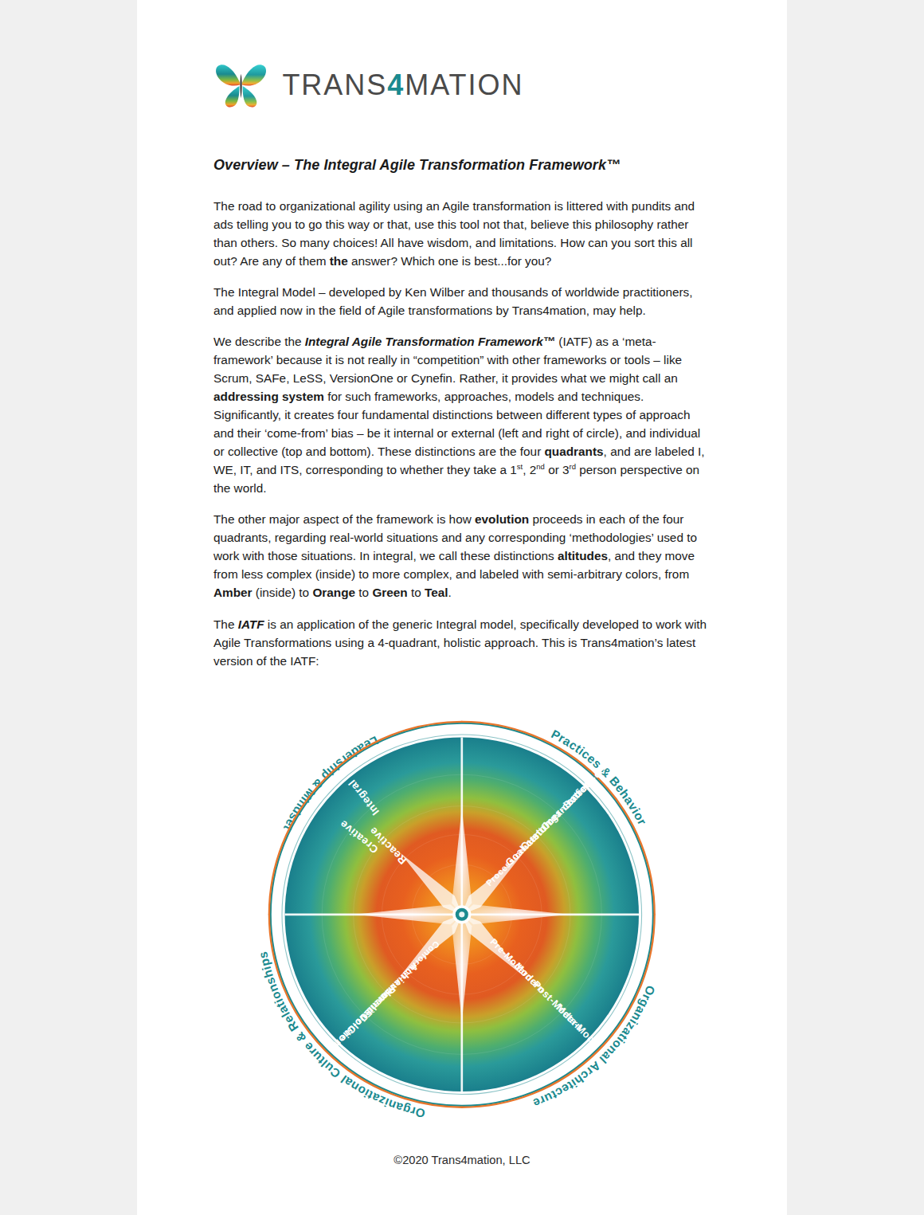TRANS4 MATION
Overview – The Integral Agile Transformation Framework™
The road to organizational agility using an Agile transformation is littered with pundits and ads telling you to go this way or that, use this tool not that, believe this philosophy rather than others. So many choices! All have wisdom, and limitations. How can you sort this all out? Are any of them the answer? Which one is best...for you?
The Integral Model – developed by Ken Wilber and thousands of worldwide practitioners, and applied now in the field of Agile transformations by Trans4mation, may help.
We describe the Integral Agile Transformation Framework™ (IATF) as a ‘meta-framework’ because it is not really in “competition” with other frameworks or tools – like Scrum, SAFe, LeSS, VersionOne or Cynefin. Rather, it provides what we might call an addressing system for such frameworks, approaches, models and techniques. Significantly, it creates four fundamental distinctions between different types of approach and their ‘come-from’ bias – be it internal or external (left and right of circle), and individual or collective (top and bottom). These distinctions are the four quadrants, and are labeled I, WE, IT, and ITS, corresponding to whether they take a 1st, 2nd or 3rd person perspective on the world.
The other major aspect of the framework is how evolution proceeds in each of the four quadrants, regarding real-world situations and any corresponding ‘methodologies’ used to work with those situations. In integral, we call these distinctions altitudes, and they move from less complex (inside) to more complex, and labeled with semi-arbitrary colors, from Amber (inside) to Orange to Green to Teal.
The IATF is an application of the generic Integral model, specifically developed to work with Agile Transformations using a 4-quadrant, holistic approach. This is Trans4mation’s latest version of the IATF:
The Integral Agile Transformation Framework diagram A circular four-quadrant diagram. Outer arcs are labeled Leadership & Mindset, Practices & Behavior, Organizational Architecture, and Organizational Culture & Relationships. Concentric colored rings move from amber at the center outward through orange and green to teal. Upper-left quadrant altitudes read Reactive, Creative, Integral. Upper-right quadrant reads Process-centric, Goal-centric, Customer-centric, Organization-centric, Society-centric. Lower-left quadrant reads Conformist-Amber, Achievement-Orange, Pluralistic-Green, Evolutionary-Teal. Lower-right quadrant reads Pre-Modern, Modern, Post-Modern, Meta-Modern. Leadership & Mindset Practices & Behavior Organizational Architecture Organizational Culture & Relationships Reactive Creative Integral Process-centric Goal-centric Customer-centric Organization-centric Society-centric Conformist-Amber Achievement-Orange Pluralistic-Green Evolutionary-Teal Pre-Modern Modern Post-Modern Meta-Modern
©2020 Trans4mation, LLC